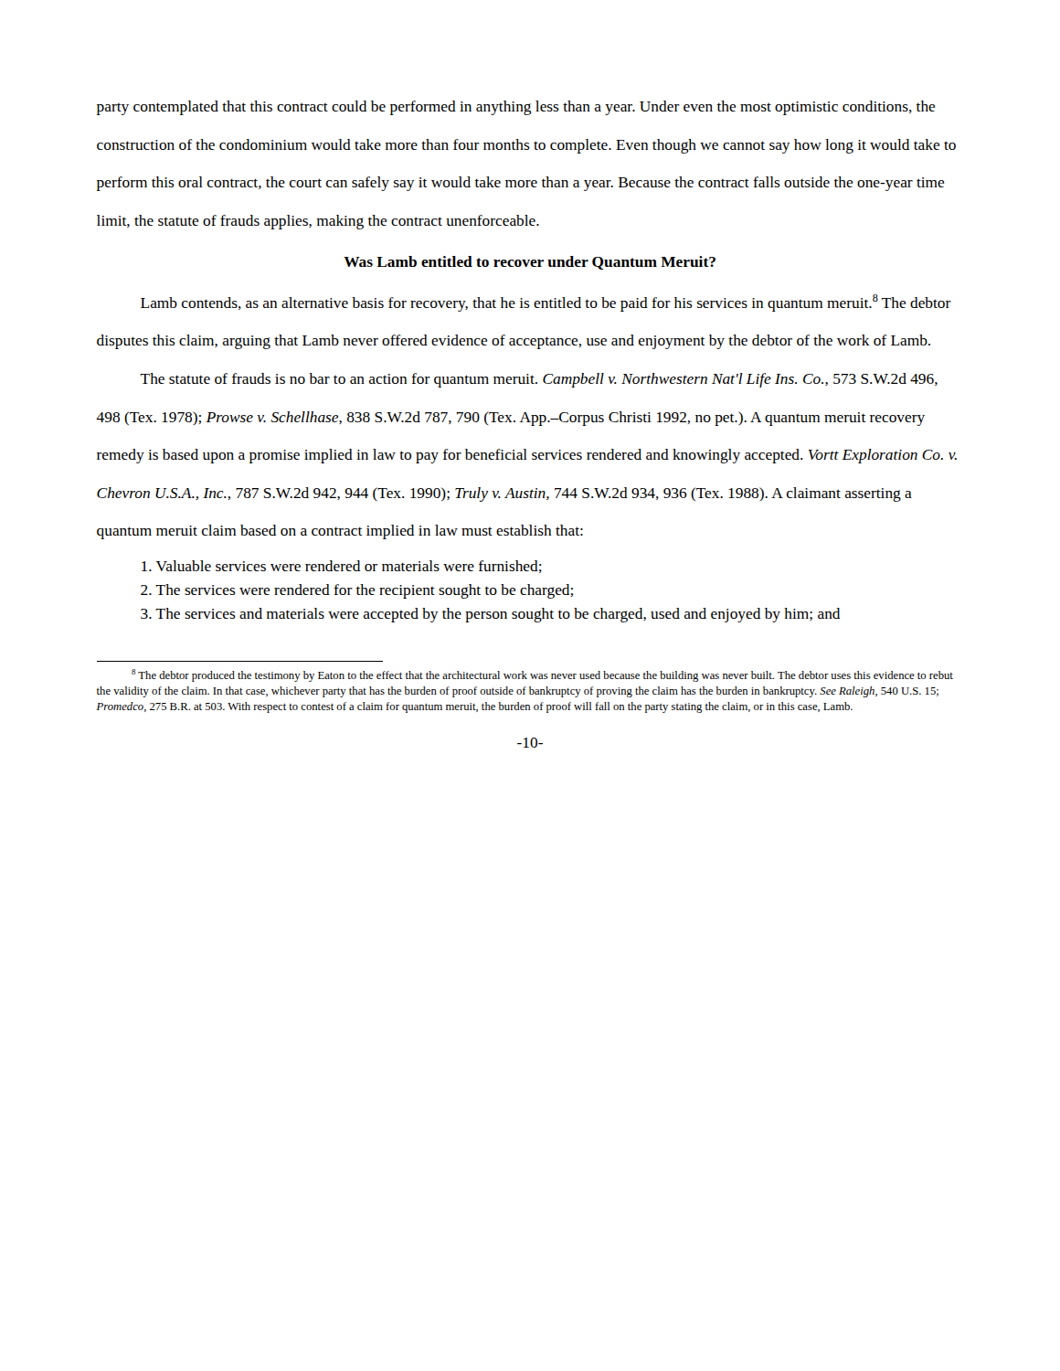party contemplated that this contract could be performed in anything less than a year. Under even the most optimistic conditions, the construction of the condominium would take more than four months to complete. Even though we cannot say how long it would take to perform this oral contract, the court can safely say it would take more than a year. Because the contract falls outside the one-year time limit, the statute of frauds applies, making the contract unenforceable.
Was Lamb entitled to recover under Quantum Meruit?
Lamb contends, as an alternative basis for recovery, that he is entitled to be paid for his services in quantum meruit.8 The debtor disputes this claim, arguing that Lamb never offered evidence of acceptance, use and enjoyment by the debtor of the work of Lamb.
The statute of frauds is no bar to an action for quantum meruit. Campbell v. Northwestern Nat'l Life Ins. Co., 573 S.W.2d 496, 498 (Tex. 1978); Prowse v. Schellhase, 838 S.W.2d 787, 790 (Tex. App.–Corpus Christi 1992, no pet.). A quantum meruit recovery remedy is based upon a promise implied in law to pay for beneficial services rendered and knowingly accepted. Vortt Exploration Co. v. Chevron U.S.A., Inc., 787 S.W.2d 942, 944 (Tex. 1990); Truly v. Austin, 744 S.W.2d 934, 936 (Tex. 1988). A claimant asserting a quantum meruit claim based on a contract implied in law must establish that:
1. Valuable services were rendered or materials were furnished;
2. The services were rendered for the recipient sought to be charged;
3. The services and materials were accepted by the person sought to be charged, used and enjoyed by him; and
8 The debtor produced the testimony by Eaton to the effect that the architectural work was never used because the building was never built. The debtor uses this evidence to rebut the validity of the claim. In that case, whichever party that has the burden of proof outside of bankruptcy of proving the claim has the burden in bankruptcy. See Raleigh, 540 U.S. 15; Promedco, 275 B.R. at 503. With respect to contest of a claim for quantum meruit, the burden of proof will fall on the party stating the claim, or in this case, Lamb.
-10-